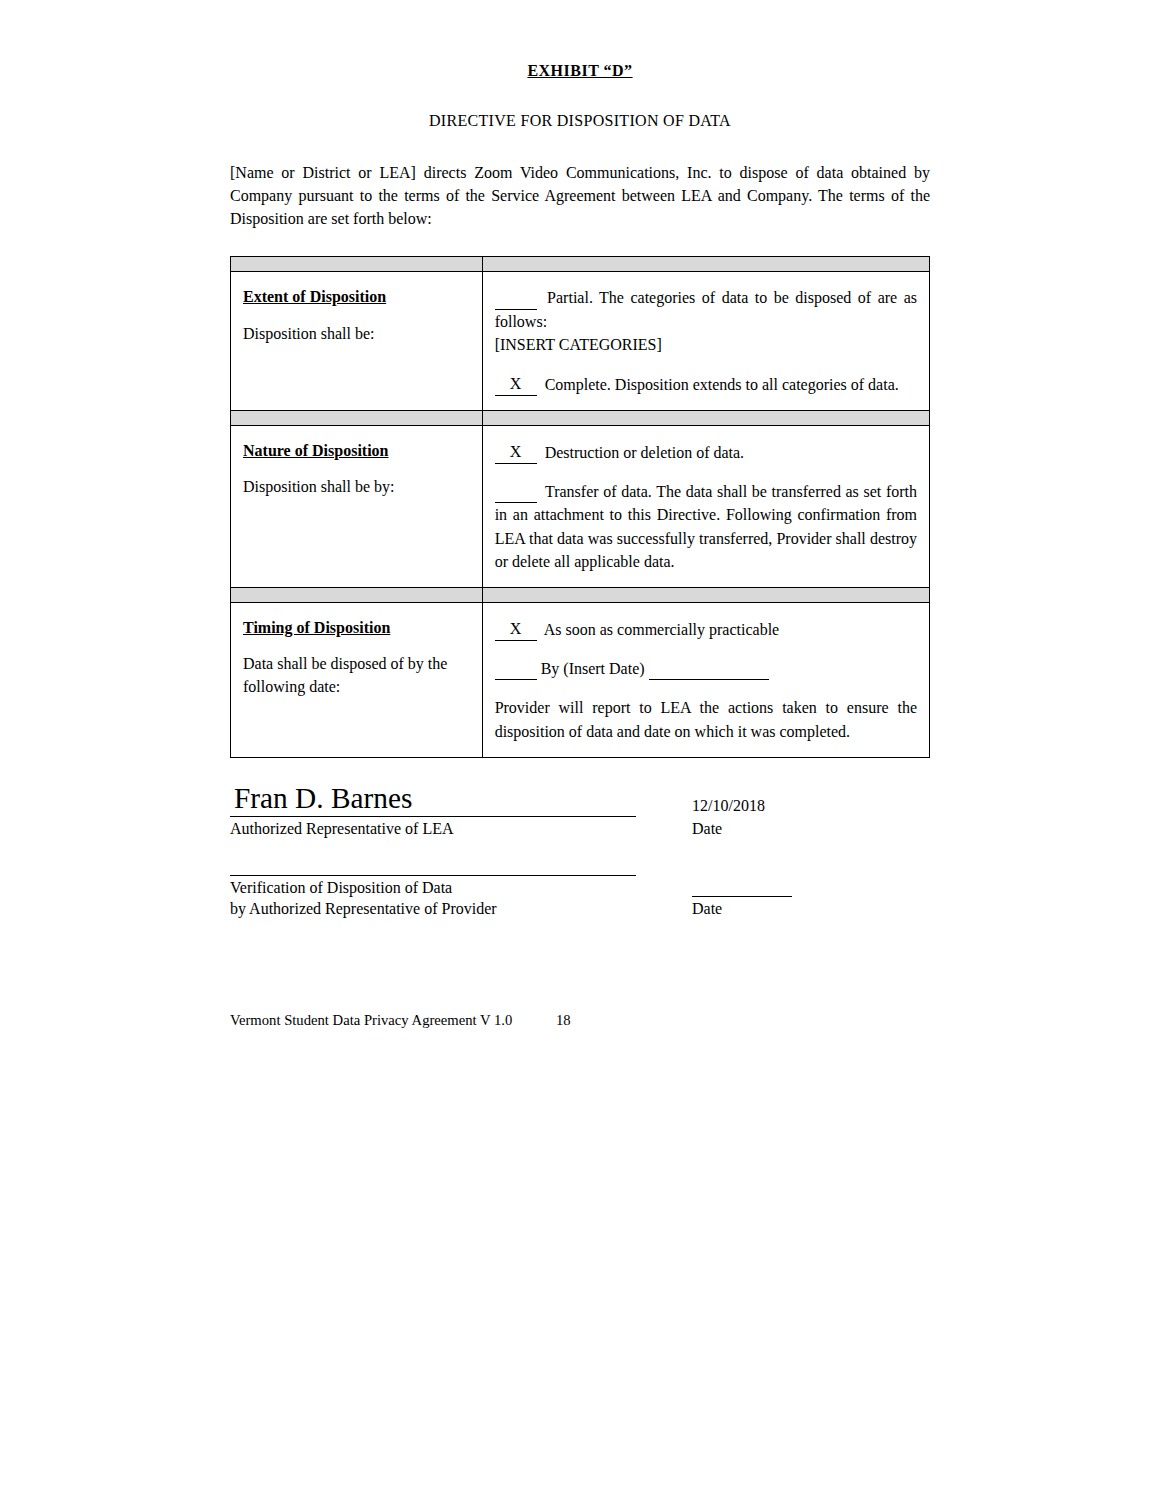EXHIBIT “D”
DIRECTIVE FOR DISPOSITION OF DATA
[Name or District or LEA] directs Zoom Video Communications, Inc. to dispose of data obtained by Company pursuant to the terms of the Service Agreement between LEA and Company. The terms of the Disposition are set forth below:
| Extent of Disposition Disposition shall be: | Partial. The categories of data to be disposed of are as follows: [INSERT CATEGORIES] X Complete. Disposition extends to all categories of data. |
| Nature of Disposition Disposition shall be by: | X Destruction or deletion of data. Transfer of data. The data shall be transferred as set forth in an attachment to this Directive. Following confirmation from LEA that data was successfully transferred, Provider shall destroy or delete all applicable data. |
| Timing of Disposition Data shall be disposed of by the following date: | X As soon as commercially practicable By (Insert Date) Provider will report to LEA the actions taken to ensure the disposition of data and date on which it was completed. |
Fran D. Barnes
Authorized Representative of LEA
12/10/2018
Date
Verification of Disposition of Data
by Authorized Representative of Provider
Date
Vermont Student Data Privacy Agreement V 1.0 18